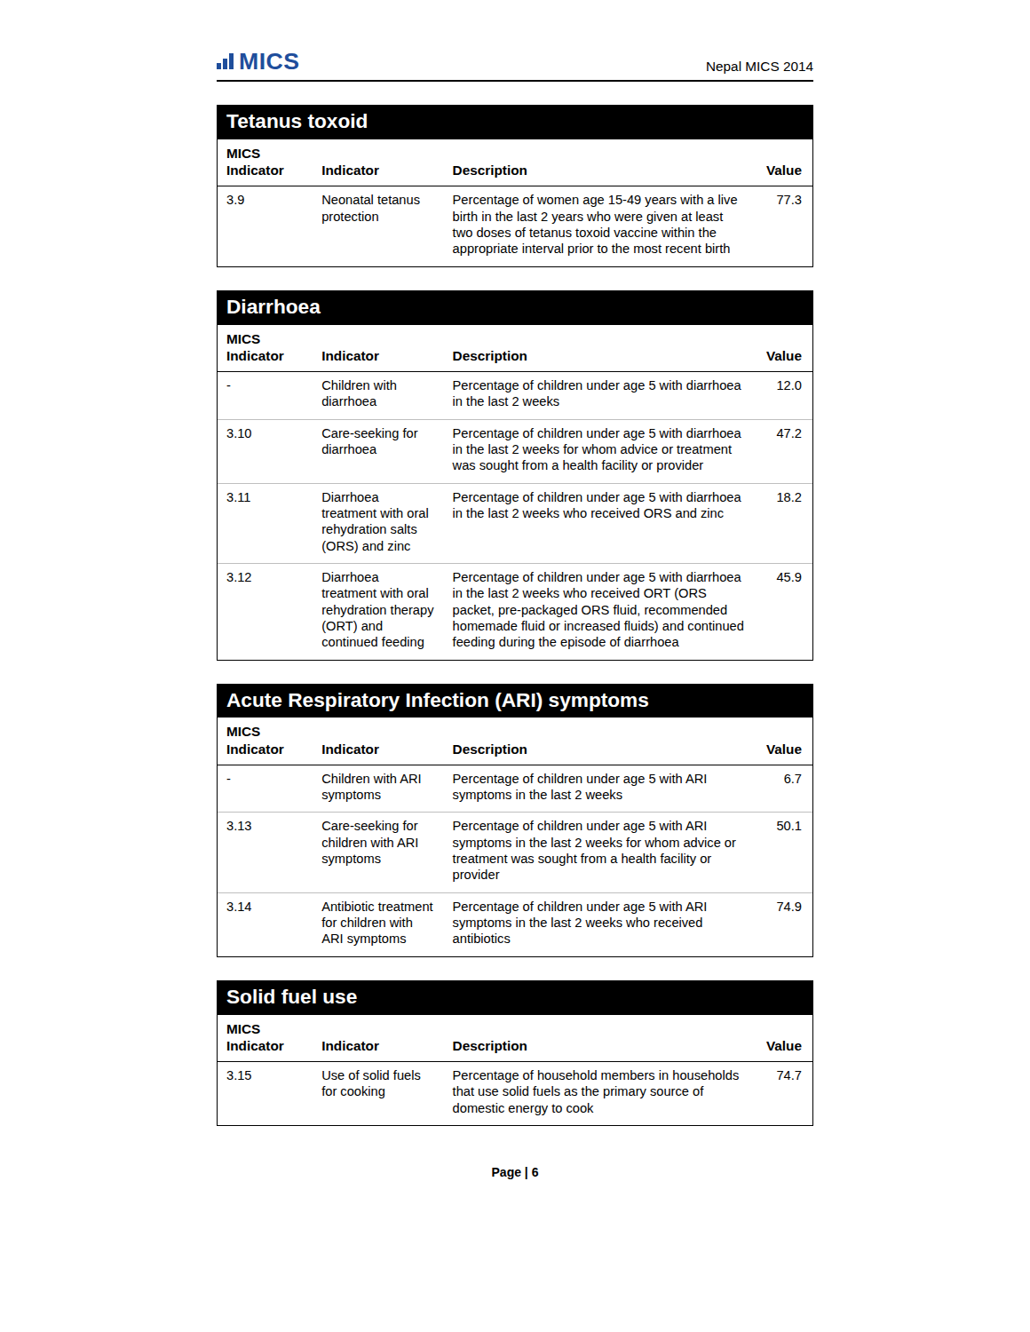MICS
Nepal MICS 2014
Tetanus toxoid
| MICS Indicator | Indicator | Description | Value |
| --- | --- | --- | --- |
| 3.9 | Neonatal tetanus protection | Percentage of women age 15-49 years with a live birth in the last 2 years who were given at least two doses of tetanus toxoid vaccine within the appropriate interval prior to the most recent birth | 77.3 |
Diarrhoea
| MICS Indicator | Indicator | Description | Value |
| --- | --- | --- | --- |
| - | Children with diarrhoea | Percentage of children under age 5 with diarrhoea in the last 2 weeks | 12.0 |
| 3.10 | Care-seeking for diarrhoea | Percentage of children under age 5 with diarrhoea in the last 2 weeks for whom advice or treatment was sought from a health facility or provider | 47.2 |
| 3.11 | Diarrhoea treatment with oral rehydration salts (ORS) and zinc | Percentage of children under age 5 with diarrhoea in the last 2 weeks who received ORS and zinc | 18.2 |
| 3.12 | Diarrhoea treatment with oral rehydration therapy (ORT) and continued feeding | Percentage of children under age 5 with diarrhoea in the last 2 weeks who received ORT (ORS packet, pre-packaged ORS fluid, recommended homemade fluid or increased fluids) and continued feeding during the episode of diarrhoea | 45.9 |
Acute Respiratory Infection (ARI) symptoms
| MICS Indicator | Indicator | Description | Value |
| --- | --- | --- | --- |
| - | Children with ARI symptoms | Percentage of children under age 5 with ARI symptoms in the last 2 weeks | 6.7 |
| 3.13 | Care-seeking for children with ARI symptoms | Percentage of children under age 5 with ARI symptoms in the last 2 weeks for whom advice or treatment was sought from a health facility or provider | 50.1 |
| 3.14 | Antibiotic treatment for children with ARI symptoms | Percentage of children under age 5 with ARI symptoms in the last 2 weeks who received antibiotics | 74.9 |
Solid fuel use
| MICS Indicator | Indicator | Description | Value |
| --- | --- | --- | --- |
| 3.15 | Use of solid fuels for cooking | Percentage of household members in households that use solid fuels as the primary source of domestic energy to cook | 74.7 |
Page | 6